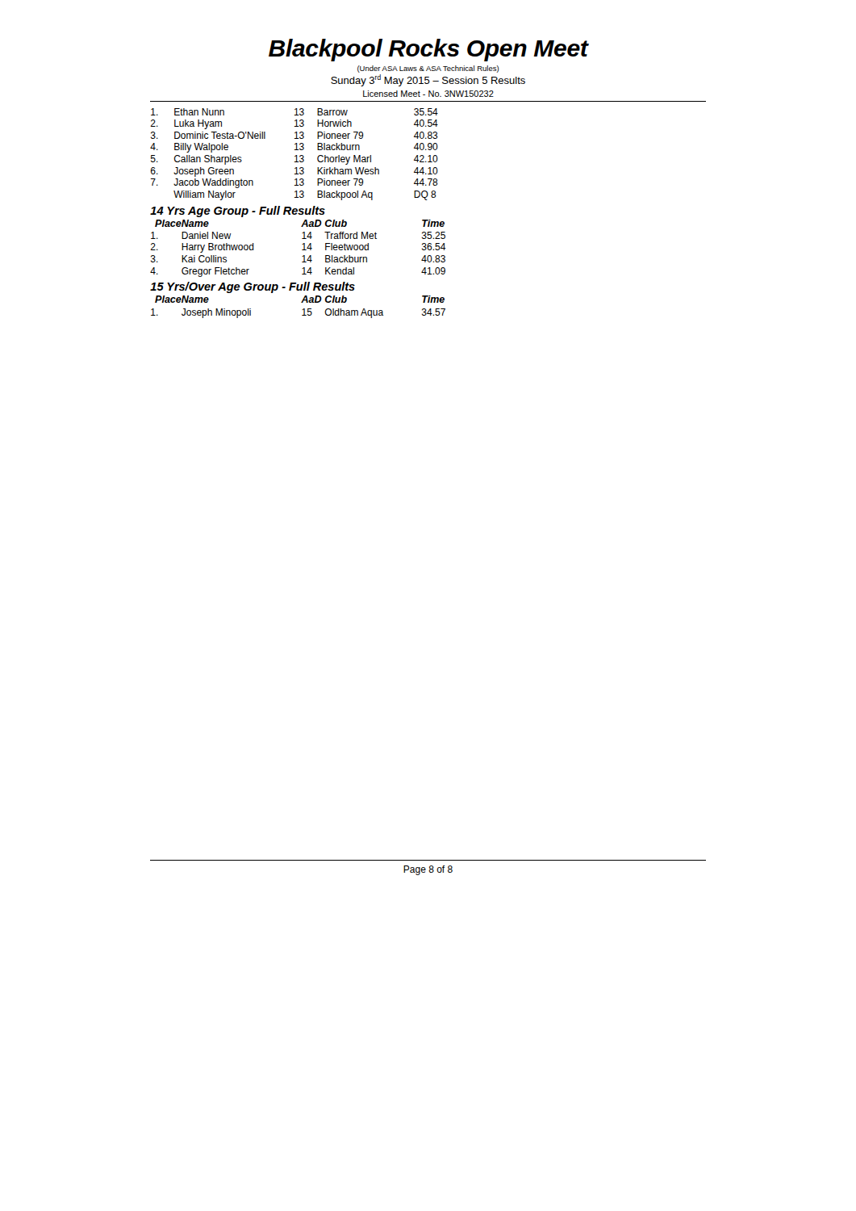Blackpool Rocks Open Meet
(Under ASA Laws & ASA Technical Rules)
Sunday 3rd May 2015 – Session 5 Results
Licensed Meet - No. 3NW150232
| 1. | Ethan Nunn | 13 | Barrow | 35.54 |
| 2. | Luka Hyam | 13 | Horwich | 40.54 |
| 3. | Dominic Testa-O'Neill | 13 | Pioneer 79 | 40.83 |
| 4. | Billy Walpole | 13 | Blackburn | 40.90 |
| 5. | Callan Sharples | 13 | Chorley Marl | 42.10 |
| 6. | Joseph Green | 13 | Kirkham Wesh | 44.10 |
| 7. | Jacob Waddington | 13 | Pioneer 79 | 44.78 |
| | William Naylor | 13 | Blackpool Aq | DQ 8 |
14 Yrs Age Group - Full Results
| Place | Name | AaD | Club | Time |
| 1. | Daniel New | 14 | Trafford Met | 35.25 |
| 2. | Harry Brothwood | 14 | Fleetwood | 36.54 |
| 3. | Kai Collins | 14 | Blackburn | 40.83 |
| 4. | Gregor Fletcher | 14 | Kendal | 41.09 |
15 Yrs/Over Age Group - Full Results
| Place | Name | AaD | Club | Time |
| 1. | Joseph Minopoli | 15 | Oldham Aqua | 34.57 |
Page 8 of 8